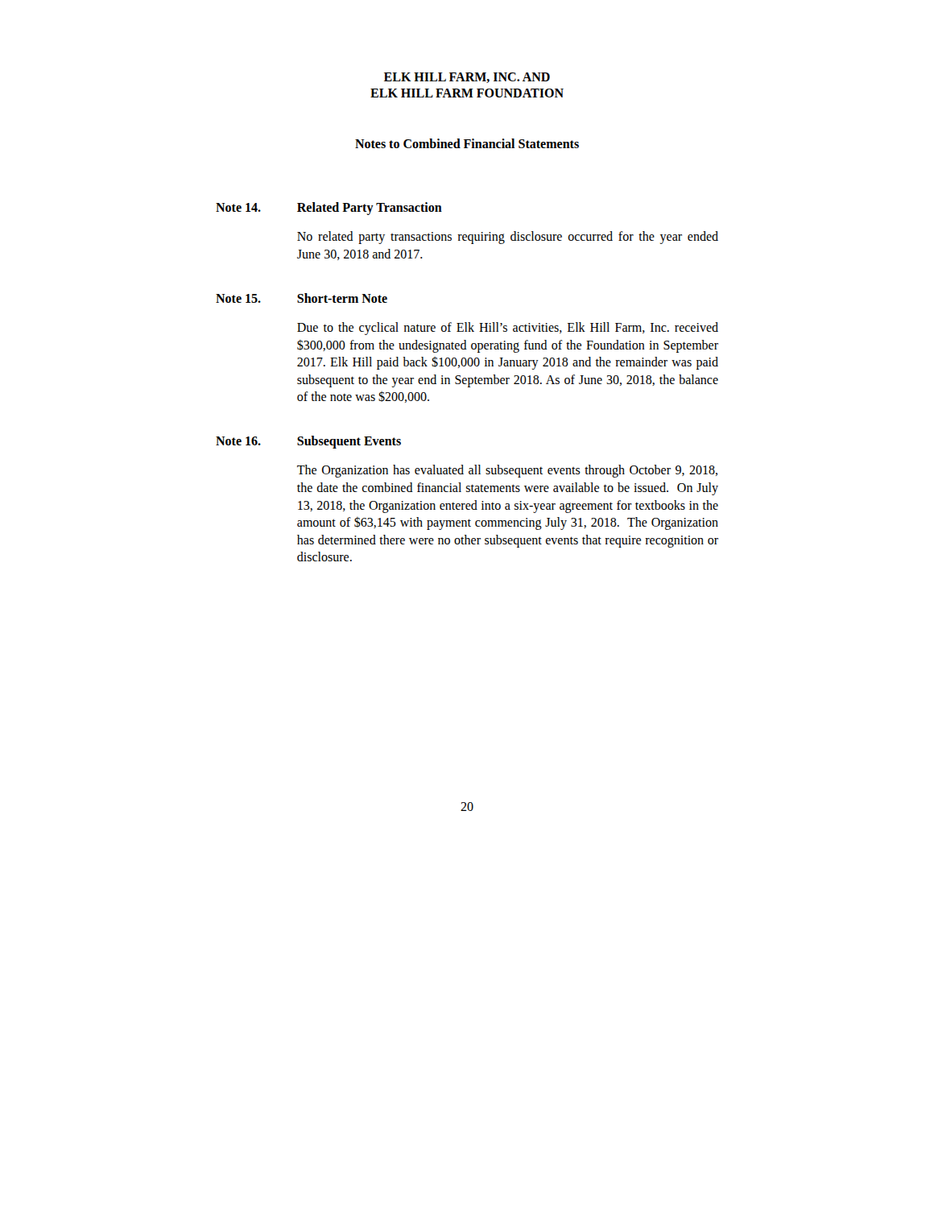ELK HILL FARM, INC. AND
ELK HILL FARM FOUNDATION
Notes to Combined Financial Statements
Note 14. Related Party Transaction
No related party transactions requiring disclosure occurred for the year ended June 30, 2018 and 2017.
Note 15. Short-term Note
Due to the cyclical nature of Elk Hill’s activities, Elk Hill Farm, Inc. received $300,000 from the undesignated operating fund of the Foundation in September 2017. Elk Hill paid back $100,000 in January 2018 and the remainder was paid subsequent to the year end in September 2018. As of June 30, 2018, the balance of the note was $200,000.
Note 16. Subsequent Events
The Organization has evaluated all subsequent events through October 9, 2018, the date the combined financial statements were available to be issued. On July 13, 2018, the Organization entered into a six-year agreement for textbooks in the amount of $63,145 with payment commencing July 31, 2018. The Organization has determined there were no other subsequent events that require recognition or disclosure.
20